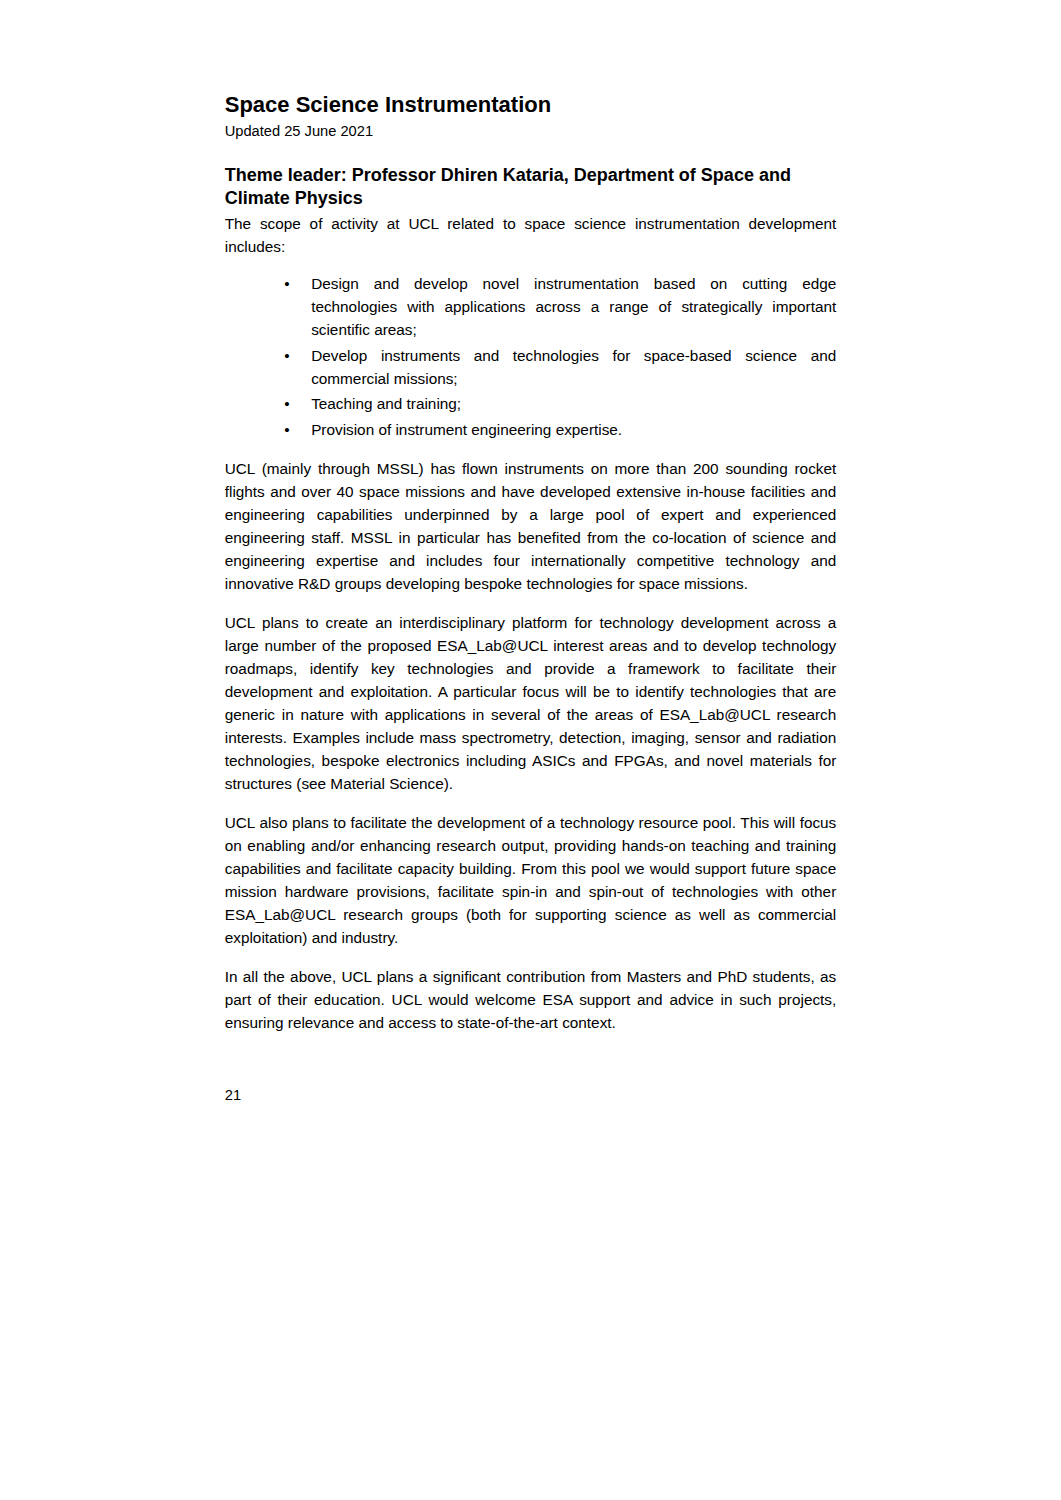Space Science Instrumentation
Updated 25 June 2021
Theme leader: Professor Dhiren Kataria, Department of Space and Climate Physics
The scope of activity at UCL related to space science instrumentation development includes:
Design and develop novel instrumentation based on cutting edge technologies with applications across a range of strategically important scientific areas;
Develop instruments and technologies for space-based science and commercial missions;
Teaching and training;
Provision of instrument engineering expertise.
UCL (mainly through MSSL) has flown instruments on more than 200 sounding rocket flights and over 40 space missions and have developed extensive in-house facilities and engineering capabilities underpinned by a large pool of expert and experienced engineering staff. MSSL in particular has benefited from the co-location of science and engineering expertise and includes four internationally competitive technology and innovative R&D groups developing bespoke technologies for space missions.
UCL plans to create an interdisciplinary platform for technology development across a large number of the proposed ESA_Lab@UCL interest areas and to develop technology roadmaps, identify key technologies and provide a framework to facilitate their development and exploitation. A particular focus will be to identify technologies that are generic in nature with applications in several of the areas of ESA_Lab@UCL research interests. Examples include mass spectrometry, detection, imaging, sensor and radiation technologies, bespoke electronics including ASICs and FPGAs, and novel materials for structures (see Material Science).
UCL also plans to facilitate the development of a technology resource pool. This will focus on enabling and/or enhancing research output, providing hands-on teaching and training capabilities and facilitate capacity building. From this pool we would support future space mission hardware provisions, facilitate spin-in and spin-out of technologies with other ESA_Lab@UCL research groups (both for supporting science as well as commercial exploitation) and industry.
In all the above, UCL plans a significant contribution from Masters and PhD students, as part of their education. UCL would welcome ESA support and advice in such projects, ensuring relevance and access to state-of-the-art context.
21